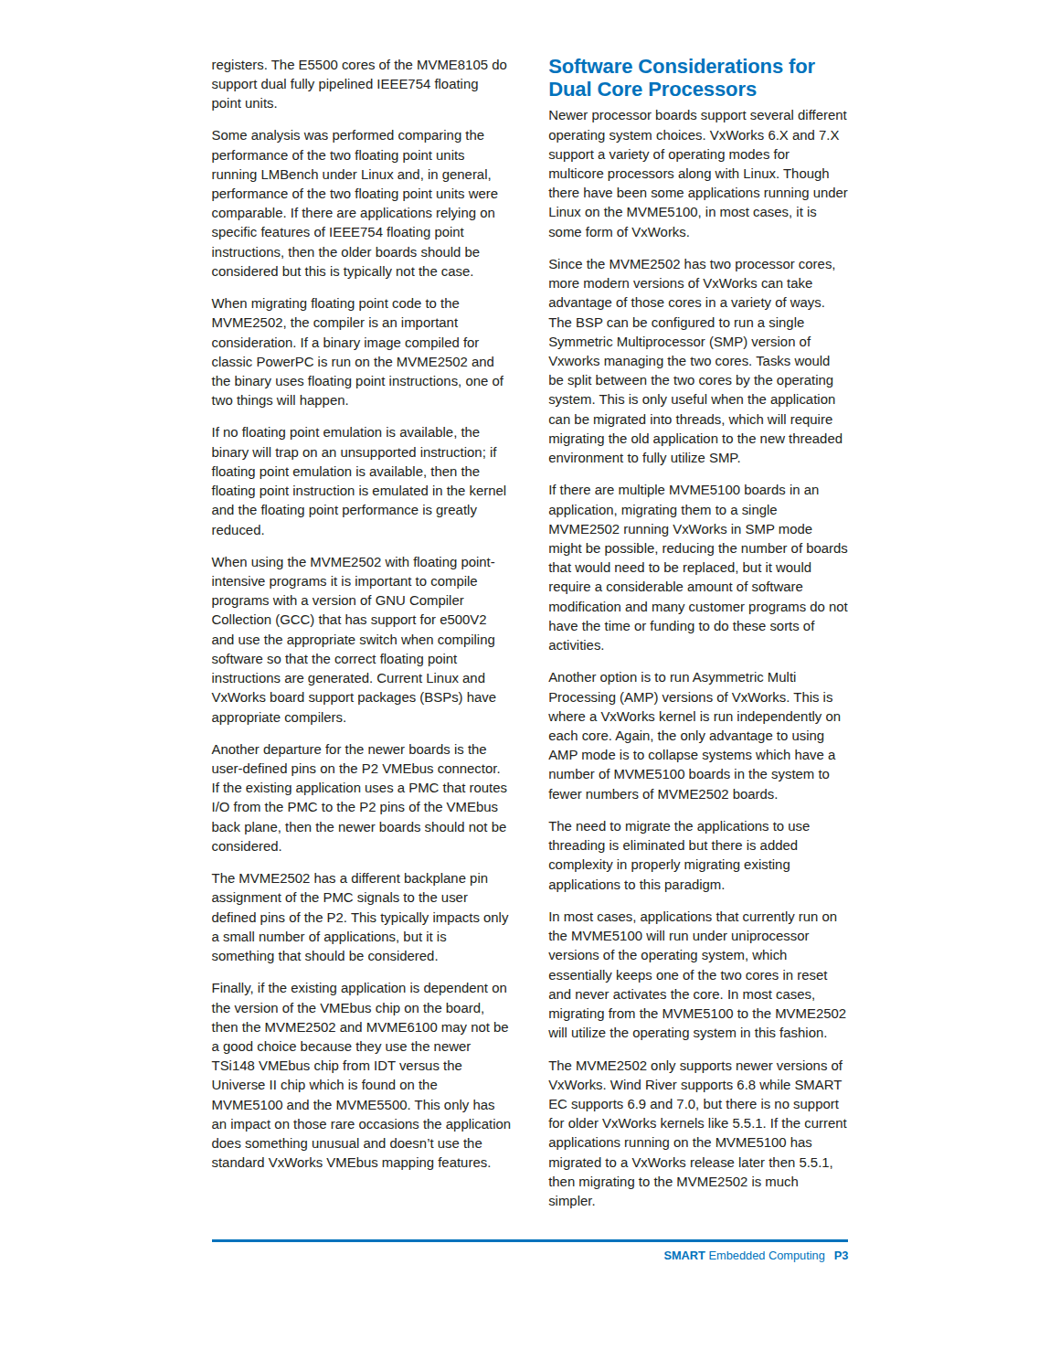registers. The E5500 cores of the MVME8105 do support dual fully pipelined IEEE754 floating point units.
Some analysis was performed comparing the performance of the two floating point units running LMBench under Linux and, in general, performance of the two floating point units were comparable. If there are applications relying on specific features of IEEE754 floating point instructions, then the older boards should be considered but this is typically not the case.
When migrating floating point code to the MVME2502, the compiler is an important consideration. If a binary image compiled for classic PowerPC is run on the MVME2502 and the binary uses floating point instructions, one of two things will happen.
If no floating point emulation is available, the binary will trap on an unsupported instruction; if floating point emulation is available, then the floating point instruction is emulated in the kernel and the floating point performance is greatly reduced.
When using the MVME2502 with floating point-intensive programs it is important to compile programs with a version of GNU Compiler Collection (GCC) that has support for e500V2 and use the appropriate switch when compiling software so that the correct floating point instructions are generated. Current Linux and VxWorks board support packages (BSPs) have appropriate compilers.
Another departure for the newer boards is the user-defined pins on the P2 VMEbus connector. If the existing application uses a PMC that routes I/O from the PMC to the P2 pins of the VMEbus back plane, then the newer boards should not be considered.
The MVME2502 has a different backplane pin assignment of the PMC signals to the user defined pins of the P2. This typically impacts only a small number of applications, but it is something that should be considered.
Finally, if the existing application is dependent on the version of the VMEbus chip on the board, then the MVME2502 and MVME6100 may not be a good choice because they use the newer TSi148 VMEbus chip from IDT versus the Universe II chip which is found on the MVME5100 and the MVME5500. This only has an impact on those rare occasions the application does something unusual and doesn’t use the standard VxWorks VMEbus mapping features.
Software Considerations for Dual Core Processors
Newer processor boards support several different operating system choices. VxWorks 6.X and 7.X support a variety of operating modes for multicore processors along with Linux. Though there have been some applications running under Linux on the MVME5100, in most cases, it is some form of VxWorks.
Since the MVME2502 has two processor cores, more modern versions of VxWorks can take advantage of those cores in a variety of ways. The BSP can be configured to run a single Symmetric Multiprocessor (SMP) version of Vxworks managing the two cores. Tasks would be split between the two cores by the operating system. This is only useful when the application can be migrated into threads, which will require migrating the old application to the new threaded environment to fully utilize SMP.
If there are multiple MVME5100 boards in an application, migrating them to a single MVME2502 running VxWorks in SMP mode might be possible, reducing the number of boards that would need to be replaced, but it would require a considerable amount of software modification and many customer programs do not have the time or funding to do these sorts of activities.
Another option is to run Asymmetric Multi Processing (AMP) versions of VxWorks. This is where a VxWorks kernel is run independently on each core. Again, the only advantage to using AMP mode is to collapse systems which have a number of MVME5100 boards in the system to fewer numbers of MVME2502 boards.
The need to migrate the applications to use threading is eliminated but there is added complexity in properly migrating existing applications to this paradigm.
In most cases, applications that currently run on the MVME5100 will run under uniprocessor versions of the operating system, which essentially keeps one of the two cores in reset and never activates the core. In most cases, migrating from the MVME5100 to the MVME2502 will utilize the operating system in this fashion.
The MVME2502 only supports newer versions of VxWorks. Wind River supports 6.8 while SMART EC supports 6.9 and 7.0, but there is no support for older VxWorks kernels like 5.5.1. If the current applications running on the MVME5100 has migrated to a VxWorks release later then 5.5.1, then migrating to the MVME2502 is much simpler.
SMART Embedded Computing P3